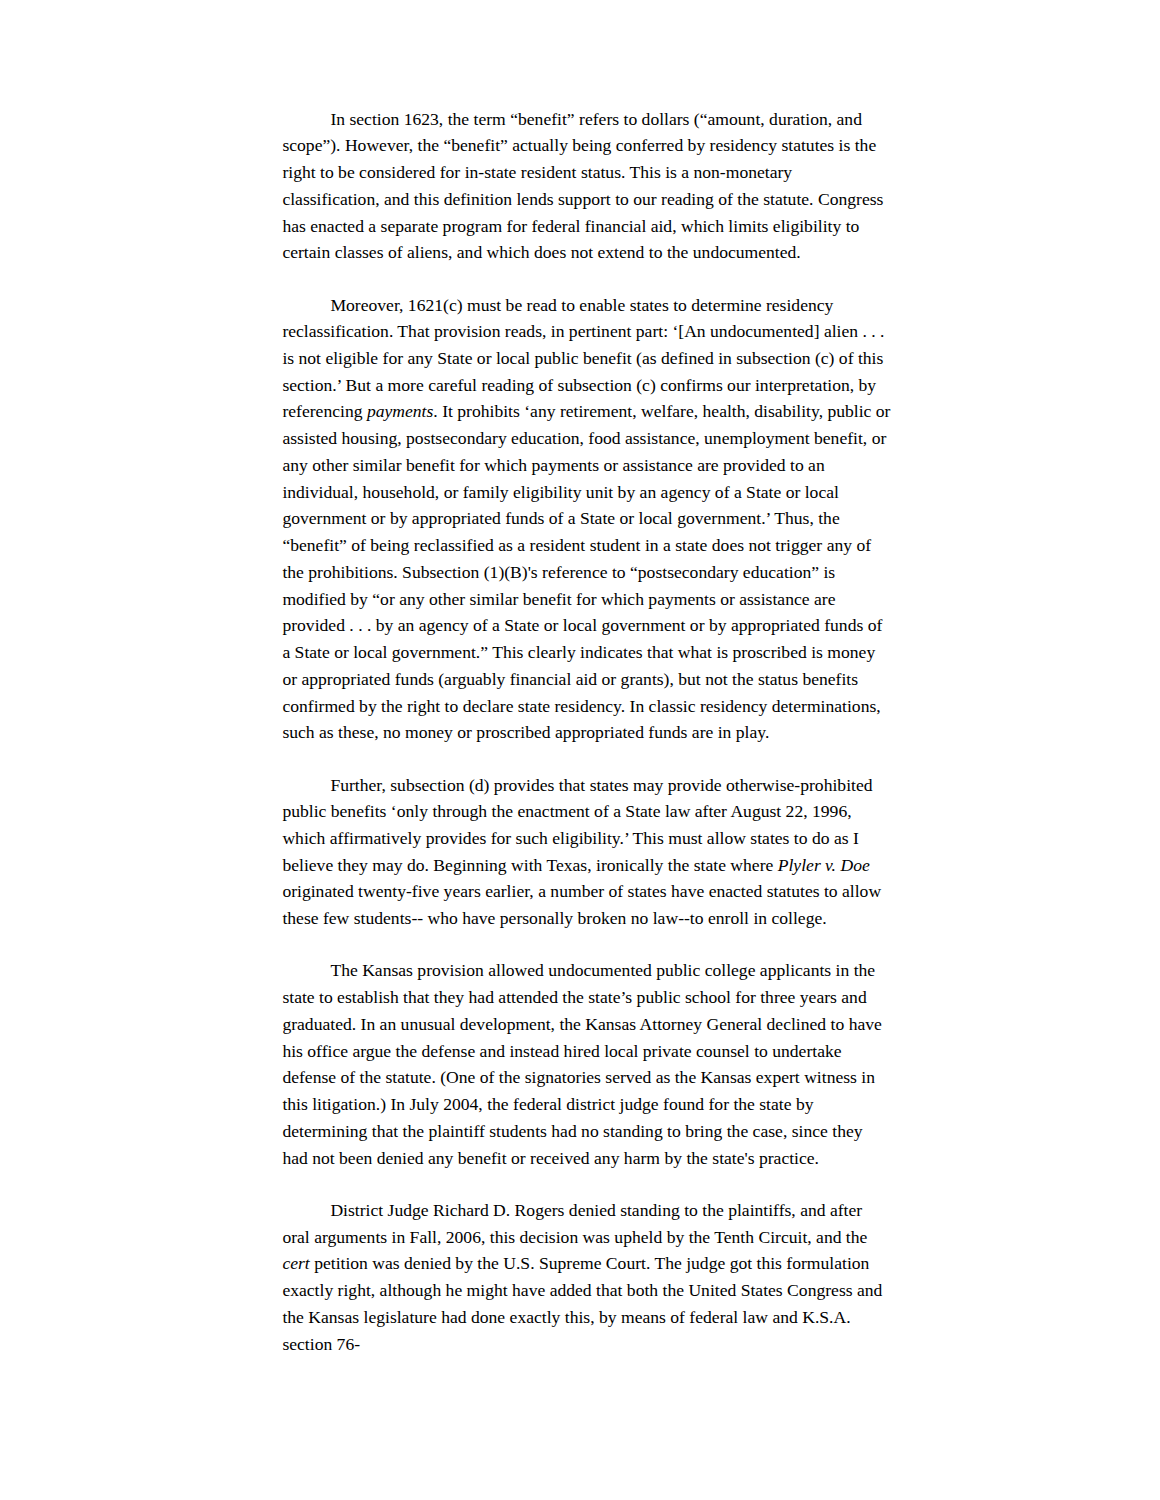In section 1623, the term “benefit” refers to dollars (“amount, duration, and scope”). However, the “benefit” actually being conferred by residency statutes is the right to be considered for in-state resident status. This is a non-monetary classification, and this definition lends support to our reading of the statute. Congress has enacted a separate program for federal financial aid, which limits eligibility to certain classes of aliens, and which does not extend to the undocumented.
Moreover, 1621(c) must be read to enable states to determine residency reclassification. That provision reads, in pertinent part: ‘[An undocumented] alien . . . is not eligible for any State or local public benefit (as defined in subsection (c) of this section.’ But a more careful reading of subsection (c) confirms our interpretation, by referencing payments. It prohibits ‘any retirement, welfare, health, disability, public or assisted housing, postsecondary education, food assistance, unemployment benefit, or any other similar benefit for which payments or assistance are provided to an individual, household, or family eligibility unit by an agency of a State or local government or by appropriated funds of a State or local government.’ Thus, the “benefit” of being reclassified as a resident student in a state does not trigger any of the prohibitions. Subsection (1)(B)'s reference to “postsecondary education” is modified by “or any other similar benefit for which payments or assistance are provided . . . by an agency of a State or local government or by appropriated funds of a State or local government.” This clearly indicates that what is proscribed is money or appropriated funds (arguably financial aid or grants), but not the status benefits confirmed by the right to declare state residency. In classic residency determinations, such as these, no money or proscribed appropriated funds are in play.
Further, subsection (d) provides that states may provide otherwise-prohibited public benefits ‘only through the enactment of a State law after August 22, 1996, which affirmatively provides for such eligibility.’ This must allow states to do as I believe they may do. Beginning with Texas, ironically the state where Plyler v. Doe originated twenty-five years earlier, a number of states have enacted statutes to allow these few students-- who have personally broken no law--to enroll in college.
The Kansas provision allowed undocumented public college applicants in the state to establish that they had attended the state’s public school for three years and graduated. In an unusual development, the Kansas Attorney General declined to have his office argue the defense and instead hired local private counsel to undertake defense of the statute. (One of the signatories served as the Kansas expert witness in this litigation.) In July 2004, the federal district judge found for the state by determining that the plaintiff students had no standing to bring the case, since they had not been denied any benefit or received any harm by the state's practice.
District Judge Richard D. Rogers denied standing to the plaintiffs, and after oral arguments in Fall, 2006, this decision was upheld by the Tenth Circuit, and the cert petition was denied by the U.S. Supreme Court. The judge got this formulation exactly right, although he might have added that both the United States Congress and the Kansas legislature had done exactly this, by means of federal law and K.S.A. section 76-